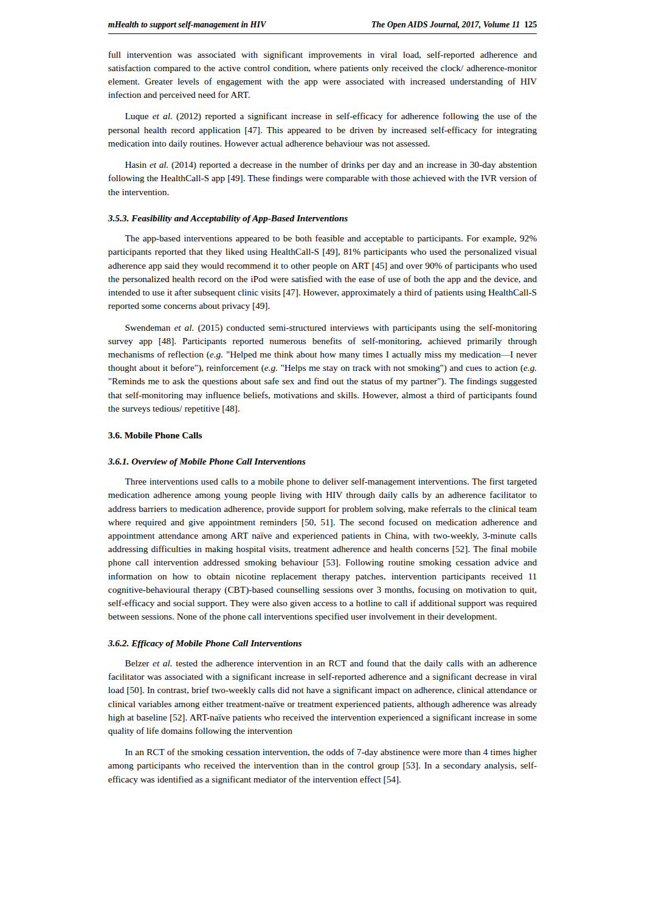mHealth to support self-management in HIV The Open AIDS Journal, 2017, Volume 11 125
full intervention was associated with significant improvements in viral load, self-reported adherence and satisfaction compared to the active control condition, where patients only received the clock/ adherence-monitor element. Greater levels of engagement with the app were associated with increased understanding of HIV infection and perceived need for ART.
Luque et al. (2012) reported a significant increase in self-efficacy for adherence following the use of the personal health record application [47]. This appeared to be driven by increased self-efficacy for integrating medication into daily routines. However actual adherence behaviour was not assessed.
Hasin et al. (2014) reported a decrease in the number of drinks per day and an increase in 30-day abstention following the HealthCall-S app [49]. These findings were comparable with those achieved with the IVR version of the intervention.
3.5.3. Feasibility and Acceptability of App-Based Interventions
The app-based interventions appeared to be both feasible and acceptable to participants. For example, 92% participants reported that they liked using HealthCall-S [49], 81% participants who used the personalized visual adherence app said they would recommend it to other people on ART [45] and over 90% of participants who used the personalized health record on the iPod were satisfied with the ease of use of both the app and the device, and intended to use it after subsequent clinic visits [47]. However, approximately a third of patients using HealthCall-S reported some concerns about privacy [49].
Swendeman et al. (2015) conducted semi-structured interviews with participants using the self-monitoring survey app [48]. Participants reported numerous benefits of self-monitoring, achieved primarily through mechanisms of reflection (e.g. "Helped me think about how many times I actually miss my medication—I never thought about it before"), reinforcement (e.g. "Helps me stay on track with not smoking") and cues to action (e.g. "Reminds me to ask the questions about safe sex and find out the status of my partner"). The findings suggested that self-monitoring may influence beliefs, motivations and skills. However, almost a third of participants found the surveys tedious/ repetitive [48].
3.6. Mobile Phone Calls
3.6.1. Overview of Mobile Phone Call Interventions
Three interventions used calls to a mobile phone to deliver self-management interventions. The first targeted medication adherence among young people living with HIV through daily calls by an adherence facilitator to address barriers to medication adherence, provide support for problem solving, make referrals to the clinical team where required and give appointment reminders [50, 51]. The second focused on medication adherence and appointment attendance among ART naïve and experienced patients in China, with two-weekly, 3-minute calls addressing difficulties in making hospital visits, treatment adherence and health concerns [52]. The final mobile phone call intervention addressed smoking behaviour [53]. Following routine smoking cessation advice and information on how to obtain nicotine replacement therapy patches, intervention participants received 11 cognitive-behavioural therapy (CBT)-based counselling sessions over 3 months, focusing on motivation to quit, self-efficacy and social support. They were also given access to a hotline to call if additional support was required between sessions. None of the phone call interventions specified user involvement in their development.
3.6.2. Efficacy of Mobile Phone Call Interventions
Belzer et al. tested the adherence intervention in an RCT and found that the daily calls with an adherence facilitator was associated with a significant increase in self-reported adherence and a significant decrease in viral load [50]. In contrast, brief two-weekly calls did not have a significant impact on adherence, clinical attendance or clinical variables among either treatment-naïve or treatment experienced patients, although adherence was already high at baseline [52]. ART-naïve patients who received the intervention experienced a significant increase in some quality of life domains following the intervention
In an RCT of the smoking cessation intervention, the odds of 7-day abstinence were more than 4 times higher among participants who received the intervention than in the control group [53]. In a secondary analysis, self-efficacy was identified as a significant mediator of the intervention effect [54].